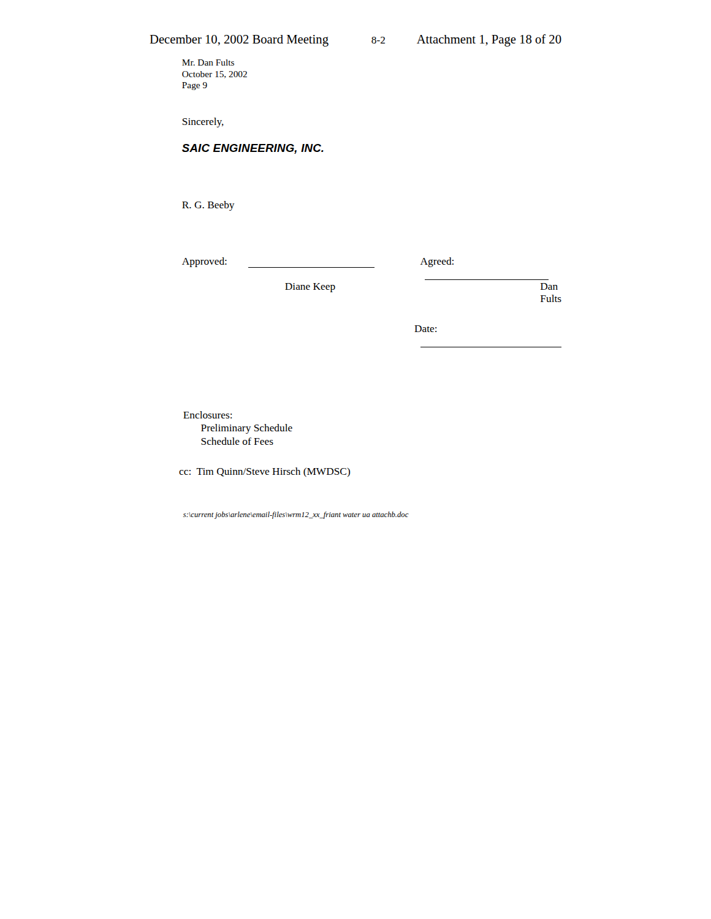December 10, 2002 Board Meeting
8-2
Attachment 1, Page 18 of 20
Mr. Dan Fults
October 15, 2002
Page 9
Sincerely,
SAIC ENGINEERING, INC.
R. G. Beeby
Approved:
Agreed:
Diane Keep
Dan Fults
Date:
Enclosures:
Preliminary Schedule
Schedule of Fees
cc: Tim Quinn/Steve Hirsch (MWDSC)
s:\current jobs\arlene\email-files\wrm12_xx_friant water ua attachb.doc